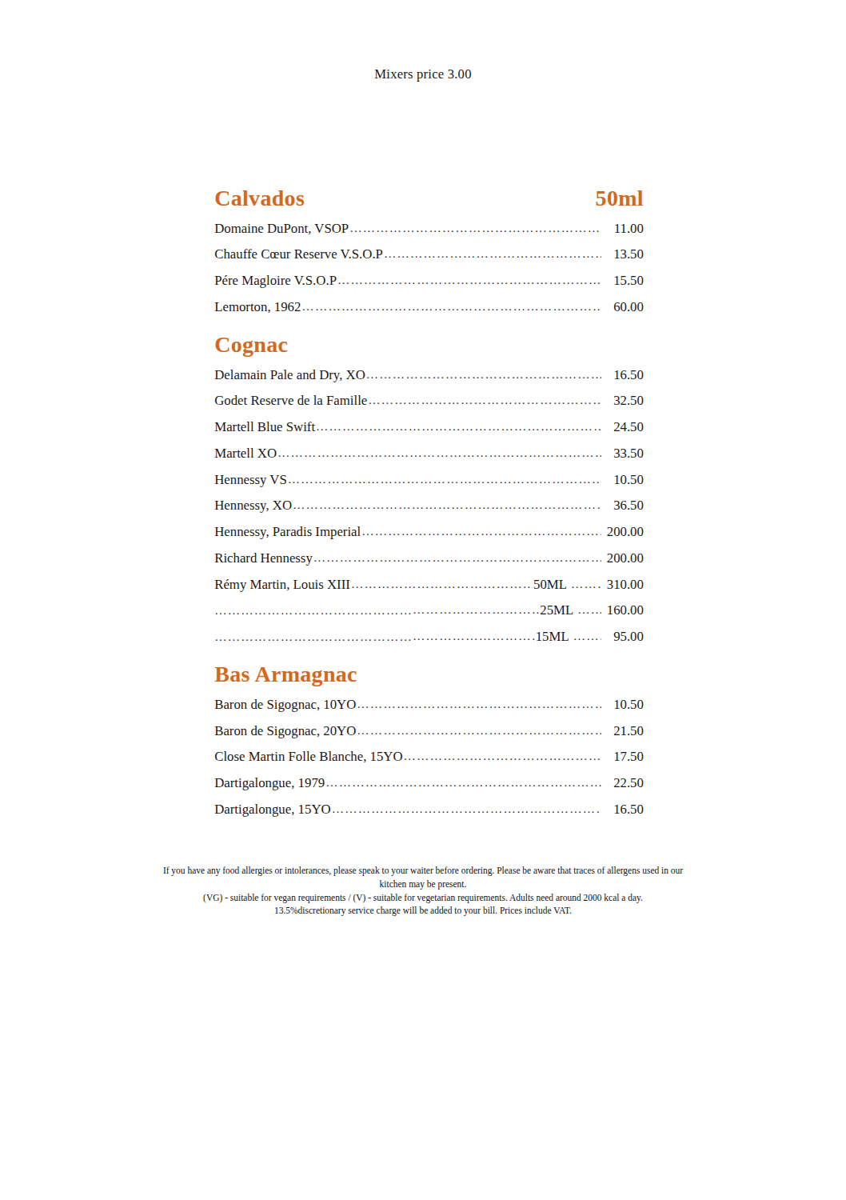Mixers price 3.00
Calvados
Domaine DuPont, VSOP……………………………………………………………………11.00
Chauffe Cœur Reserve V.S.O.P…………………………………………………………13.50
Pére Magloire V.S.O.P………………………………………………………………………15.50
Lemorton, 1962…………………………………………………………………………………60.00
Cognac
Delamain Pale and Dry, XO…………………………………………………………16.50
Godet Reserve de la Famille…………………………………………………………32.50
Martell Blue Swift………………………………………………………………………24.50
Martell XO…………………………………………………………………………………33.50
Hennessy VS…………………………………………………………………………………10.50
Hennessy, XO…………………………………………………………………………………36.50
Hennessy, Paradis Imperial…………………………………………………………200.00
Richard Hennessy…………………………………………………………………………200.00
Rémy Martin, Louis XIII………………………………………………50ML………310.00
……………………………………………………………………………………………25ML………160.00
……………………………………………………………………………………15ML………95.00
Bas Armagnac
Baron de Sigognac, 10YO……………………………………………………………10.50
Baron de Sigognac, 20YO……………………………………………………………21.50
Close Martin Folle Blanche, 15YO………………………………………………17.50
Dartigalongue, 1979………………………………………………………………………22.50
Dartigalongue, 15YO………………………………………………………………………16.50
If you have any food allergies or intolerances, please speak to your waiter before ordering. Please be aware that traces of allergens used in our kitchen may be present.
(VG) - suitable for vegan requirements / (V) - suitable for vegetarian requirements. Adults need around 2000 kcal a day.
13.5%discretionary service charge will be added to your bill. Prices include VAT.